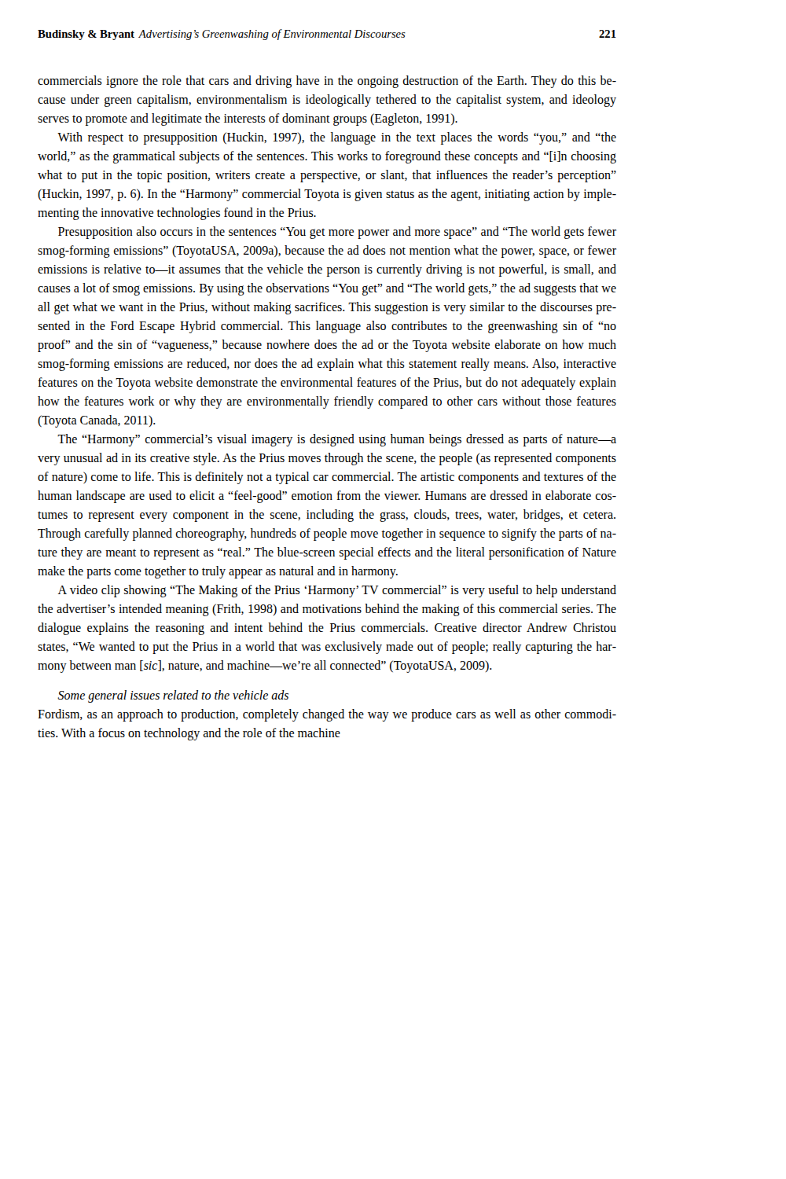Budinsky & Bryant Advertising’s Greenwashing of Environmental Discourses 221
commercials ignore the role that cars and driving have in the ongoing destruction of the Earth. They do this because under green capitalism, environmentalism is ideologically tethered to the capitalist system, and ideology serves to promote and legitimate the interests of dominant groups (Eagleton, 1991).
With respect to presupposition (Huckin, 1997), the language in the text places the words “you,” and “the world,” as the grammatical subjects of the sentences. This works to foreground these concepts and “[i]n choosing what to put in the topic position, writers create a perspective, or slant, that influences the reader’s perception” (Huckin, 1997, p. 6). In the “Harmony” commercial Toyota is given status as the agent, initiating action by implementing the innovative technologies found in the Prius.
Presupposition also occurs in the sentences “You get more power and more space” and “The world gets fewer smog-forming emissions” (ToyotaUSA, 2009a), because the ad does not mention what the power, space, or fewer emissions is relative to—it assumes that the vehicle the person is currently driving is not powerful, is small, and causes a lot of smog emissions. By using the observations “You get” and “The world gets,” the ad suggests that we all get what we want in the Prius, without making sacrifices. This suggestion is very similar to the discourses presented in the Ford Escape Hybrid commercial. This language also contributes to the greenwashing sin of “no proof” and the sin of “vagueness,” because nowhere does the ad or the Toyota website elaborate on how much smog-forming emissions are reduced, nor does the ad explain what this statement really means. Also, interactive features on the Toyota website demonstrate the environmental features of the Prius, but do not adequately explain how the features work or why they are environmentally friendly compared to other cars without those features (Toyota Canada, 2011).
The “Harmony” commercial’s visual imagery is designed using human beings dressed as parts of nature—a very unusual ad in its creative style. As the Prius moves through the scene, the people (as represented components of nature) come to life. This is definitely not a typical car commercial. The artistic components and textures of the human landscape are used to elicit a “feel-good” emotion from the viewer. Humans are dressed in elaborate costumes to represent every component in the scene, including the grass, clouds, trees, water, bridges, et cetera. Through carefully planned choreography, hundreds of people move together in sequence to signify the parts of nature they are meant to represent as “real.” The blue-screen special effects and the literal personification of Nature make the parts come together to truly appear as natural and in harmony.
A video clip showing “The Making of the Prius ‘Harmony’ TV commercial” is very useful to help understand the advertiser’s intended meaning (Frith, 1998) and motivations behind the making of this commercial series. The dialogue explains the reasoning and intent behind the Prius commercials. Creative director Andrew Christou states, “We wanted to put the Prius in a world that was exclusively made out of people; really capturing the harmony between man [sic], nature, and machine—we’re all connected” (ToyotaUSA, 2009).
Some general issues related to the vehicle ads
Fordism, as an approach to production, completely changed the way we produce cars as well as other commodities. With a focus on technology and the role of the machine